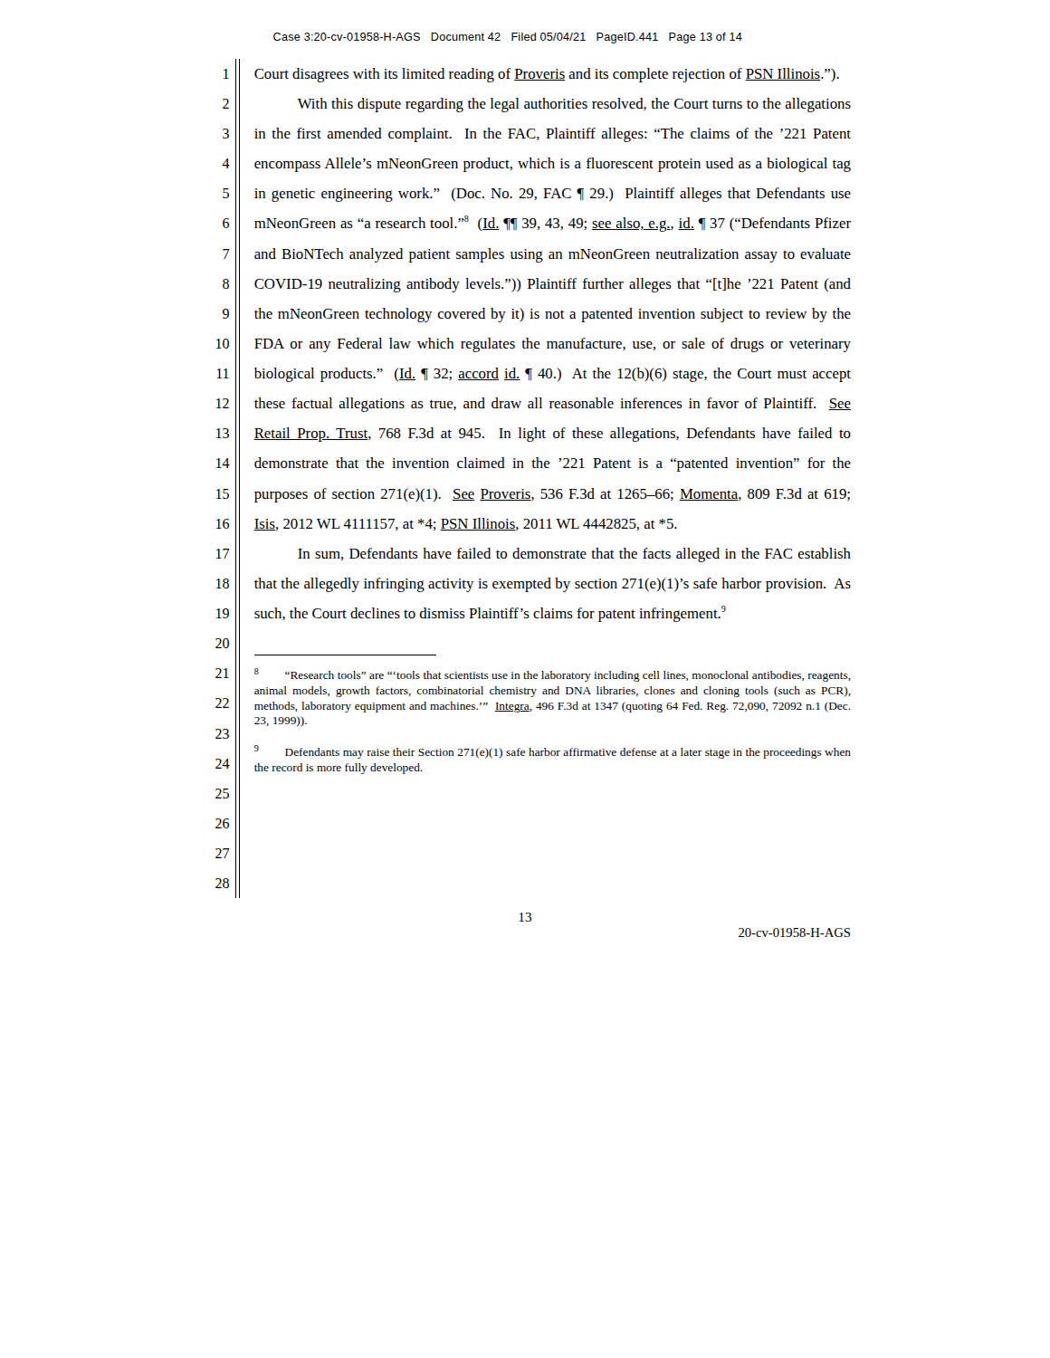Case 3:20-cv-01958-H-AGS Document 42 Filed 05/04/21 PageID.441 Page 13 of 14
1
2
3
4
5
6
7
8
9
10
11
12
13
14
15
16
17
18
19
20
21
22
23
24
25
26
27
28
Court disagrees with its limited reading of Proveris and its complete rejection of PSN Illinois.”).
With this dispute regarding the legal authorities resolved, the Court turns to the allegations in the first amended complaint. In the FAC, Plaintiff alleges: “The claims of the ’221 Patent encompass Allele’s mNeonGreen product, which is a fluorescent protein used as a biological tag in genetic engineering work.” (Doc. No. 29, FAC ¶ 29.) Plaintiff alleges that Defendants use mNeonGreen as “a research tool.”8 (Id. ¶¶ 39, 43, 49; see also, e.g., id. ¶ 37 (“Defendants Pfizer and BioNTech analyzed patient samples using an mNeonGreen neutralization assay to evaluate COVID-19 neutralizing antibody levels.”)) Plaintiff further alleges that “[t]he ’221 Patent (and the mNeonGreen technology covered by it) is not a patented invention subject to review by the FDA or any Federal law which regulates the manufacture, use, or sale of drugs or veterinary biological products.” (Id. ¶ 32; accord id. ¶ 40.) At the 12(b)(6) stage, the Court must accept these factual allegations as true, and draw all reasonable inferences in favor of Plaintiff. See Retail Prop. Trust, 768 F.3d at 945. In light of these allegations, Defendants have failed to demonstrate that the invention claimed in the ’221 Patent is a “patented invention” for the purposes of section 271(e)(1). See Proveris, 536 F.3d at 1265–66; Momenta, 809 F.3d at 619; Isis, 2012 WL 4111157, at *4; PSN Illinois, 2011 WL 4442825, at *5.
In sum, Defendants have failed to demonstrate that the facts alleged in the FAC establish that the allegedly infringing activity is exempted by section 271(e)(1)’s safe harbor provision. As such, the Court declines to dismiss Plaintiff’s claims for patent infringement.9
8“Research tools” are “‘tools that scientists use in the laboratory including cell lines, monoclonal antibodies, reagents, animal models, growth factors, combinatorial chemistry and DNA libraries, clones and cloning tools (such as PCR), methods, laboratory equipment and machines.’” Integra, 496 F.3d at 1347 (quoting 64 Fed. Reg. 72,090, 72092 n.1 (Dec. 23, 1999)).
9 Defendants may raise their Section 271(e)(1) safe harbor affirmative defense at a later stage in the proceedings when the record is more fully developed.
13 20-cv-01958-H-AGS